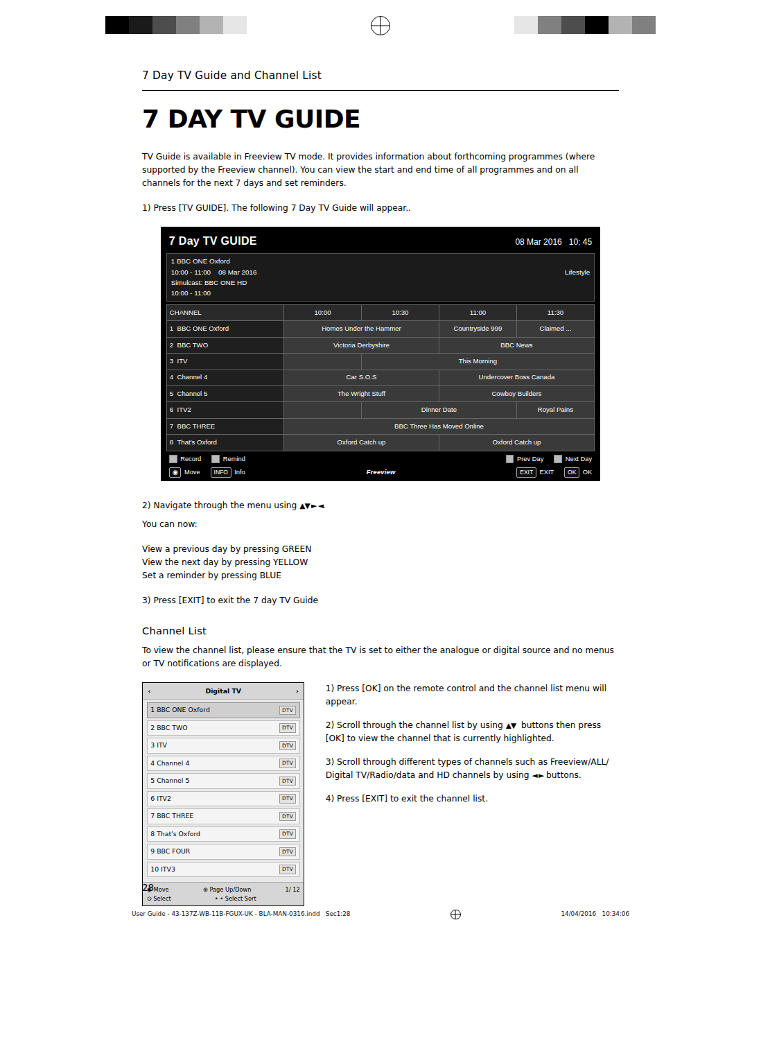7 Day TV Guide and Channel List
7 DAY TV GUIDE
TV Guide is available in Freeview TV mode. It provides information about forthcoming programmes (where supported by the Freeview channel). You can view the start and end time of all programmes and on all channels for the next 7 days and set reminders.
1) Press [TV GUIDE]. The following 7 Day TV Guide will appear..
7 Day TV GUIDE
08 Mar 2016 10: 45
1 BBC ONE Oxford
10:00 - 11:00 08 Mar 2016
Lifestyle
Simulcast: BBC ONE HD
10:00 - 11:00
| CHANNEL | 10:00 | 10:30 | 11:00 | 11:30 |
| --- | --- | --- | --- | --- |
| 1 BBC ONE Oxford | Homes Under the Hammer | Countryside 999 | Claimed ... |
| 2 BBC TWO | Victoria Derbyshire | BBC News |
| 3 ITV | | This Morning |
| 4 Channel 4 | Car S.O.S | Undercover Boss Canada |
| 5 Channel 5 | The Wright Stuff | Cowboy Builders |
| 6 ITV2 | | Dinner Date | Royal Pains |
| 7 BBC THREE | BBC Three Has Moved Online |
| 8 That's Oxford | Oxford Catch up | Oxford Catch up |
Record Remind
Prev Day Next Day
◉Move INFOInfo
Freeview
EXITEXIT OKOK
2) Navigate through the menu using ▲▼ ► ◄.
You can now:
View a previous day by pressing GREEN
View the next day by pressing YELLOW
Set a reminder by pressing BLUE
3) Press [EXIT] to exit the 7 day TV Guide
Channel List
To view the channel list, please ensure that the TV is set to either the analogue or digital source and no menus or TV notifications are displayed.
‹ Digital TV ›
1 BBC ONE Oxford DTV
2 BBC TWO DTV
3 ITV DTV
4 Channel 4 DTV
5 Channel 5 DTV
6 ITV2 DTV
7 BBC THREE DTV
8 That's Oxford DTV
9 BBC FOUR DTV
10 ITV3 DTV
◉ Move⊕ Page Up/Down 1/ 12
⊙ Select• • Select Sort
1) Press [OK] on the remote control and the channel list menu will appear.
2) Scroll through the channel list by using ▲▼ buttons then press [OK] to view the channel that is currently highlighted.
3) Scroll through different types of channels such as Freeview/ALL/ Digital TV/Radio/data and HD channels by using ◄ ► buttons.
4) Press [EXIT] to exit the channel list.
28
User Guide - 43-137Z-WB-11B-FGUX-UK - BLA-MAN-0316.indd Sec1:28
14/04/2016 10:34:06